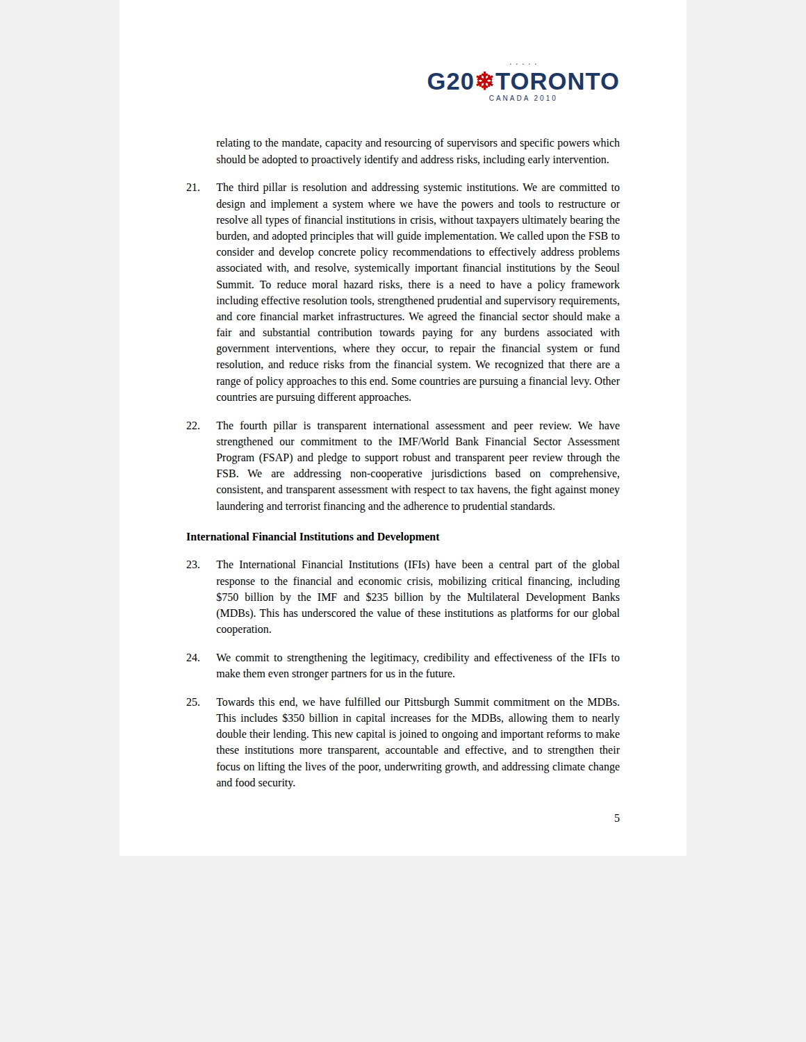· · · · ·
G20❄TORONTO
CANADA 2010
relating to the mandate, capacity and resourcing of supervisors and specific powers which should be adopted to proactively identify and address risks, including early intervention.
21. The third pillar is resolution and addressing systemic institutions. We are committed to design and implement a system where we have the powers and tools to restructure or resolve all types of financial institutions in crisis, without taxpayers ultimately bearing the burden, and adopted principles that will guide implementation. We called upon the FSB to consider and develop concrete policy recommendations to effectively address problems associated with, and resolve, systemically important financial institutions by the Seoul Summit. To reduce moral hazard risks, there is a need to have a policy framework including effective resolution tools, strengthened prudential and supervisory requirements, and core financial market infrastructures. We agreed the financial sector should make a fair and substantial contribution towards paying for any burdens associated with government interventions, where they occur, to repair the financial system or fund resolution, and reduce risks from the financial system. We recognized that there are a range of policy approaches to this end. Some countries are pursuing a financial levy. Other countries are pursuing different approaches.
22. The fourth pillar is transparent international assessment and peer review. We have strengthened our commitment to the IMF/World Bank Financial Sector Assessment Program (FSAP) and pledge to support robust and transparent peer review through the FSB. We are addressing non-cooperative jurisdictions based on comprehensive, consistent, and transparent assessment with respect to tax havens, the fight against money laundering and terrorist financing and the adherence to prudential standards.
International Financial Institutions and Development
23. The International Financial Institutions (IFIs) have been a central part of the global response to the financial and economic crisis, mobilizing critical financing, including $750 billion by the IMF and $235 billion by the Multilateral Development Banks (MDBs). This has underscored the value of these institutions as platforms for our global cooperation.
24. We commit to strengthening the legitimacy, credibility and effectiveness of the IFIs to make them even stronger partners for us in the future.
25. Towards this end, we have fulfilled our Pittsburgh Summit commitment on the MDBs. This includes $350 billion in capital increases for the MDBs, allowing them to nearly double their lending. This new capital is joined to ongoing and important reforms to make these institutions more transparent, accountable and effective, and to strengthen their focus on lifting the lives of the poor, underwriting growth, and addressing climate change and food security.
5